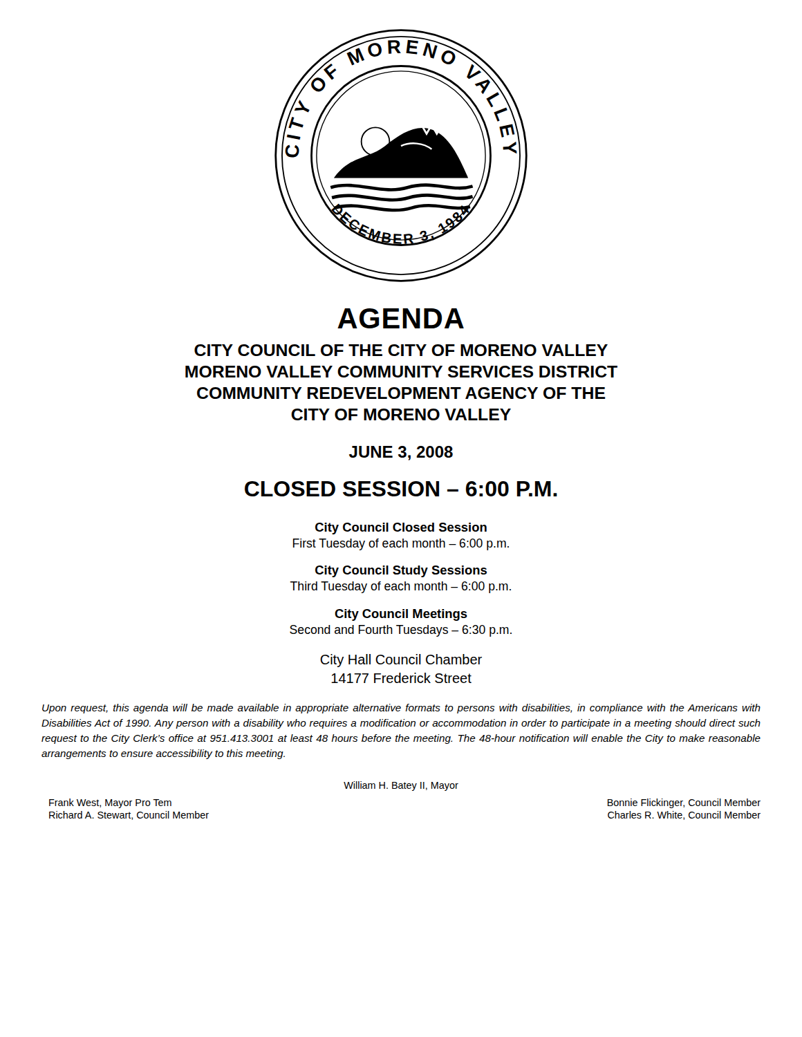CITY OF MORENO VALLEY DECEMBER 3, 1984
AGENDA
CITY COUNCIL OF THE CITY OF MORENO VALLEY
MORENO VALLEY COMMUNITY SERVICES DISTRICT
COMMUNITY REDEVELOPMENT AGENCY OF THE
CITY OF MORENO VALLEY
JUNE 3, 2008
CLOSED SESSION – 6:00 P.M.
City Council Closed Session First Tuesday of each month – 6:00 p.m.
City Council Study Sessions Third Tuesday of each month – 6:00 p.m.
City Council Meetings Second and Fourth Tuesdays – 6:30 p.m.
City Hall Council Chamber
14177 Frederick Street
Upon request, this agenda will be made available in appropriate alternative formats to persons with disabilities, in compliance with the Americans with Disabilities Act of 1990. Any person with a disability who requires a modification or accommodation in order to participate in a meeting should direct such request to the City Clerk’s office at 951.413.3001 at least 48 hours before the meeting. The 48-hour notification will enable the City to make reasonable arrangements to ensure accessibility to this meeting.
William H. Batey II, Mayor
| Frank West, Mayor Pro Tem | Bonnie Flickinger, Council Member |
| Richard A. Stewart, Council Member | Charles R. White, Council Member |